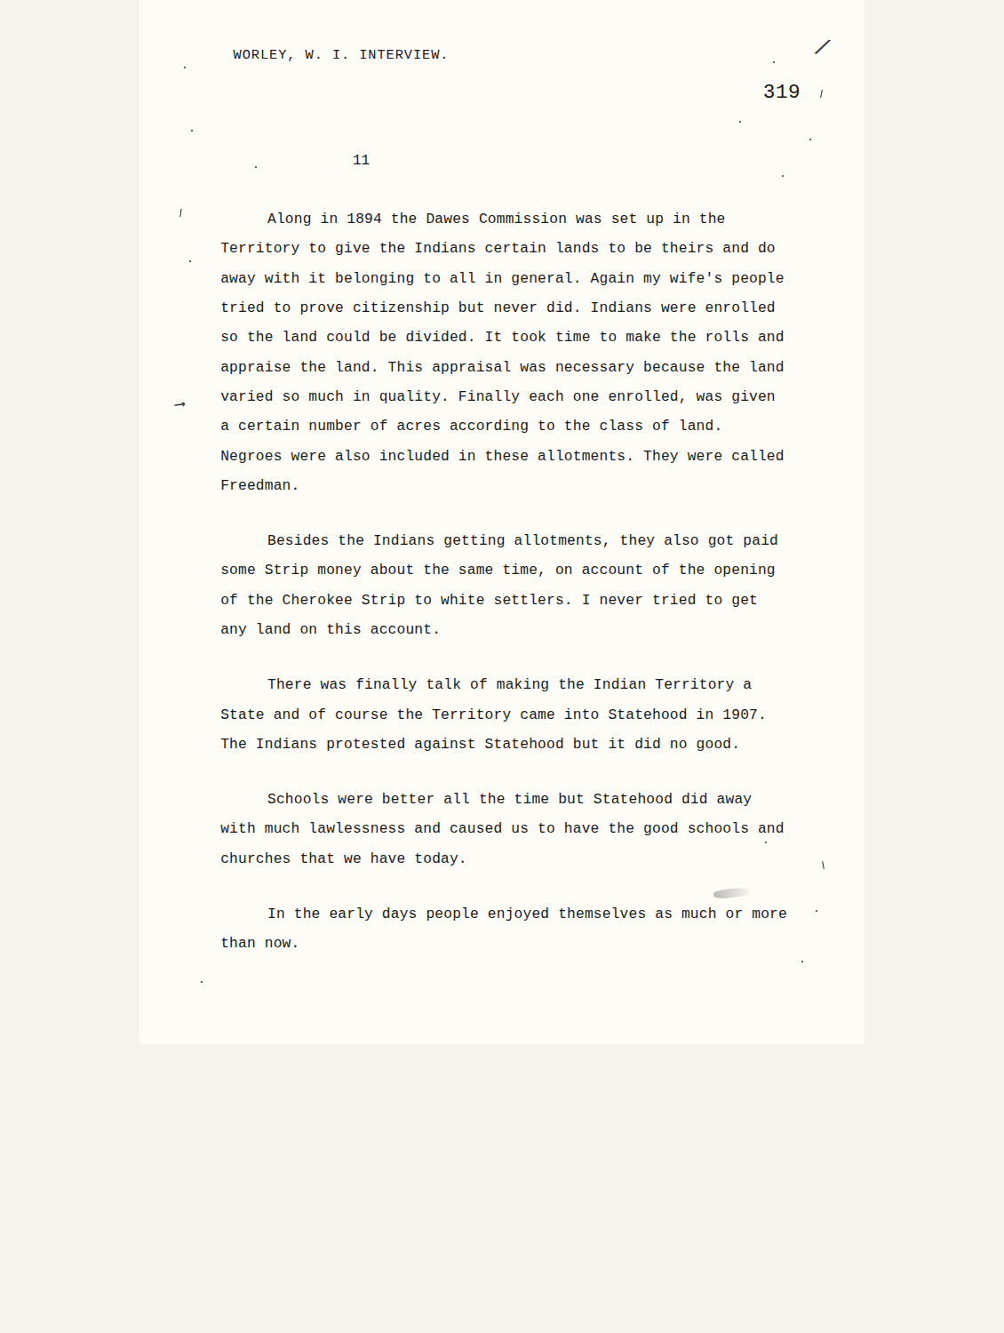/
WORLEY, W. I. INTERVIEW.
319
11
⟶
Along in 1894 the Dawes Commission was set up in the Territory to give the Indians certain lands to be theirs and do away with it belonging to all in general. Again my wife's people tried to prove citizenship but never did. Indians were enrolled so the land could be divided. It took time to make the rolls and appraise the land. This appraisal was necessary because the land varied so much in quality. Finally each one enrolled, was given a certain number of acres according to the class of land. Negroes were also included in these allotments. They were called Freedman.
Besides the Indians getting allotments, they also got paid some Strip money about the same time, on account of the opening of the Cherokee Strip to white settlers. I never tried to get any land on this account.
There was finally talk of making the Indian Territory a State and of course the Territory came into Statehood in 1907. The Indians protested against Statehood but it did no good.
Schools were better all the time but Statehood did away with much lawlessness and caused us to have the good schools and churches that we have today.
In the early days people enjoyed themselves as much or more than now.